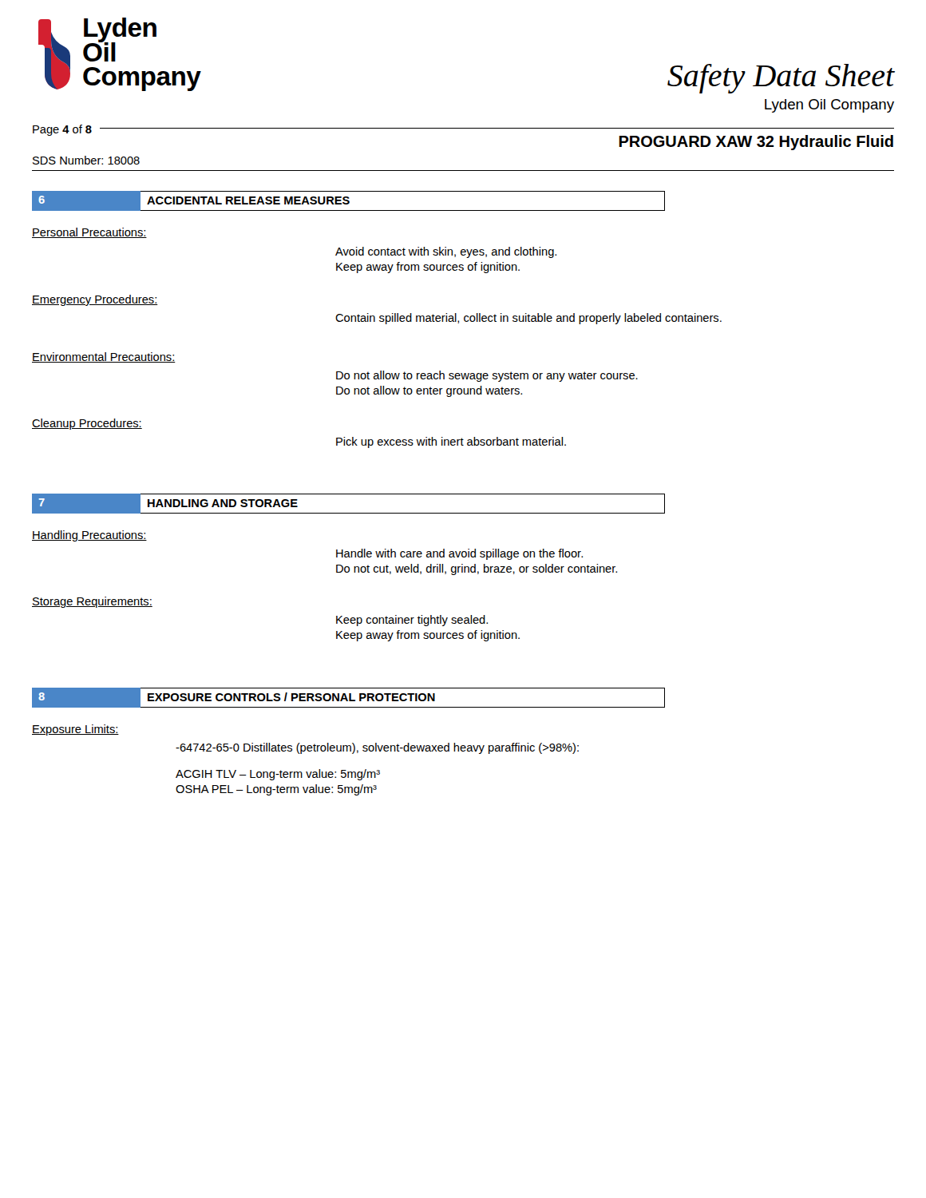Lyden
Oil
Company
Safety Data Sheet
Lyden Oil Company
Page 4 of 8
PROGUARD XAW 32 Hydraulic Fluid
SDS Number: 18008
6
ACCIDENTAL RELEASE MEASURES
Personal Precautions:
Avoid contact with skin, eyes, and clothing.
Keep away from sources of ignition.
Emergency Procedures:
Contain spilled material, collect in suitable and properly labeled containers.
Environmental Precautions:
Do not allow to reach sewage system or any water course.
Do not allow to enter ground waters.
Cleanup Procedures:
Pick up excess with inert absorbant material.
7
HANDLING AND STORAGE
Handling Precautions:
Handle with care and avoid spillage on the floor.
Do not cut, weld, drill, grind, braze, or solder container.
Storage Requirements:
Keep container tightly sealed.
Keep away from sources of ignition.
8
EXPOSURE CONTROLS / PERSONAL PROTECTION
Exposure Limits:
-64742-65-0 Distillates (petroleum), solvent-dewaxed heavy paraffinic (>98%):
ACGIH TLV – Long-term value: 5mg/m³
OSHA PEL – Long-term value: 5mg/m³